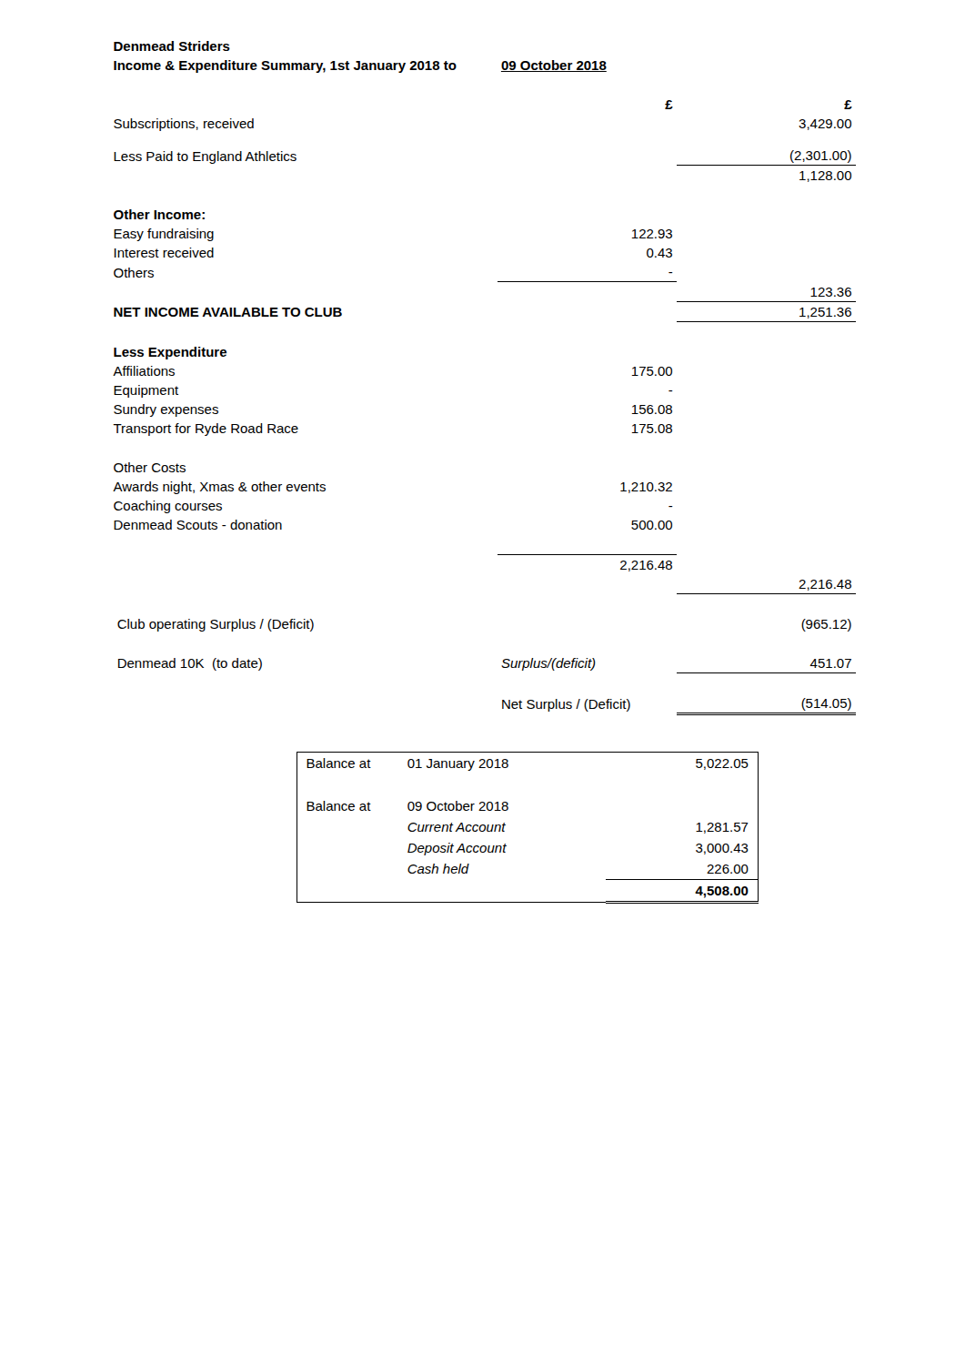| Denmead Striders | | |
| Income & Expenditure Summary, 1st January 2018 to | 09 October 2018 | |
| | £ | £ |
| Subscriptions, received | | 3,429.00 |
| Less Paid to England Athletics | | (2,301.00) |
| | | 1,128.00 |
| Other Income: | | |
| Easy fundraising | 122.93 | |
| Interest received | 0.43 | |
| Others | - | |
| | | 123.36 |
| NET INCOME AVAILABLE TO CLUB | | 1,251.36 |
| Less Expenditure | | |
| Affiliations | 175.00 | |
| Equipment | - | |
| Sundry expenses | 156.08 | |
| Transport for Ryde Road Race | 175.08 | |
| Other Costs | | |
| Awards night, Xmas & other events | 1,210.32 | |
| Coaching courses | - | |
| Denmead Scouts - donation | 500.00 | |
| | 2,216.48 | |
| | | 2,216.48 |
| Club operating Surplus / (Deficit) | | (965.12) |
| Denmead 10K (to date) | Surplus/(deficit) | 451.07 |
| | Net Surplus / (Deficit) | (514.05) |
| Balance at | 01 January 2018 | 5,022.05 |
| Balance at | 09 October 2018 | |
| | Current Account | 1,281.57 |
| | Deposit Account | 3,000.43 |
| | Cash held | 226.00 |
| | | 4,508.00 |